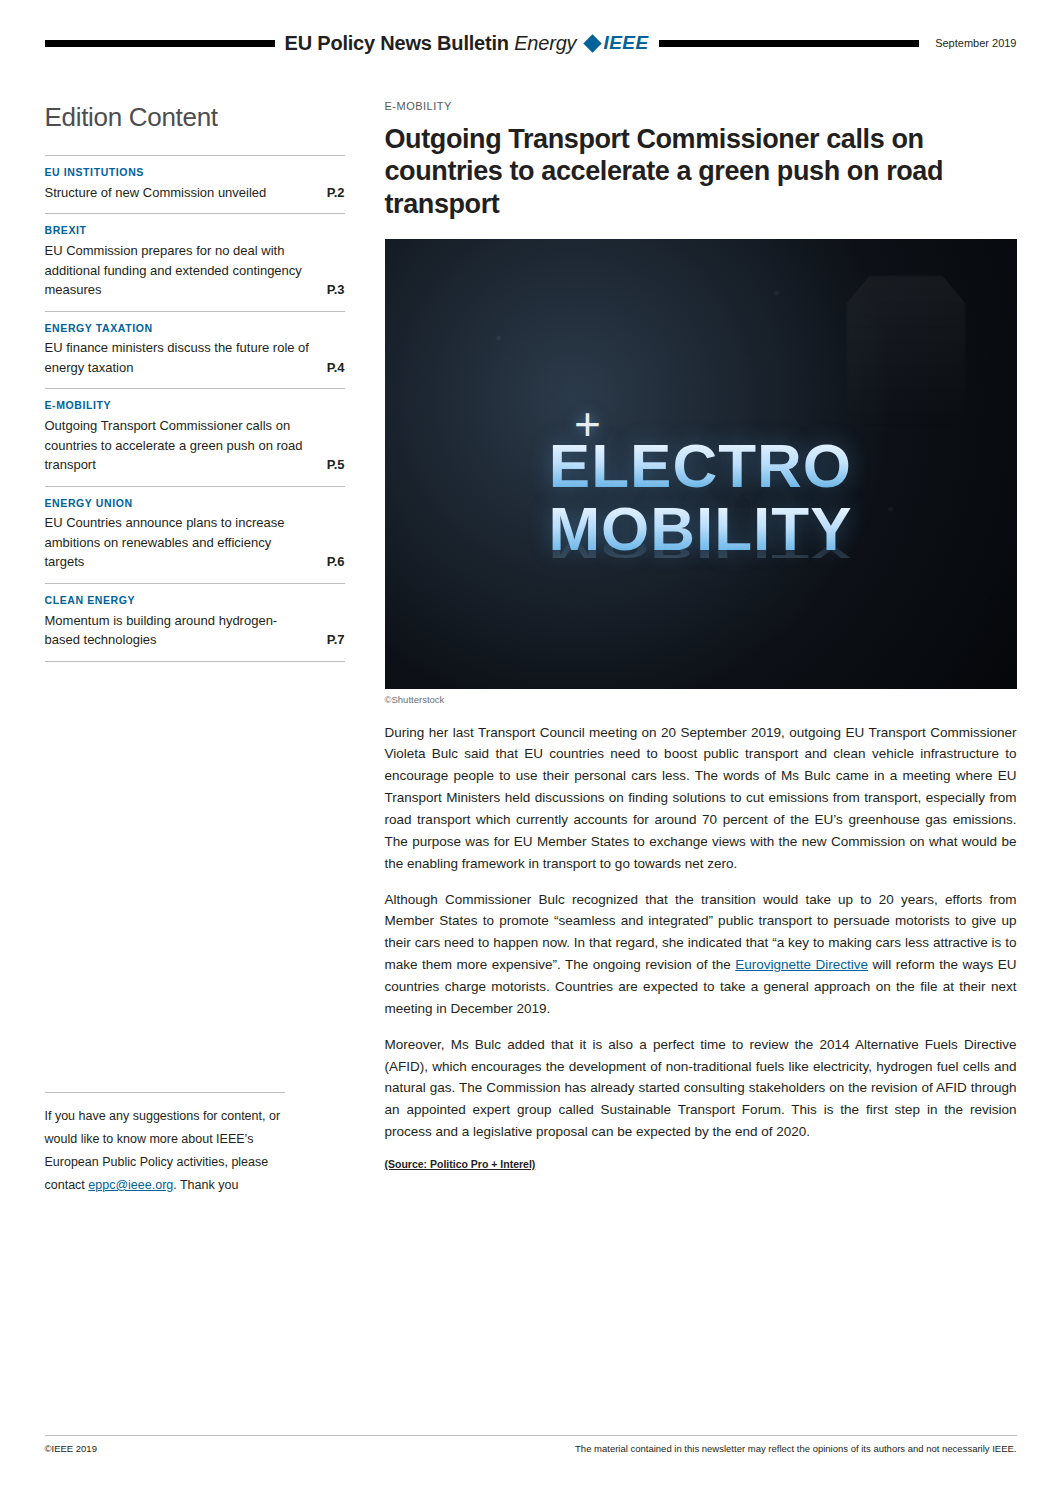EU Policy News Bulletin Energy IEEE September 2019
Edition Content
EU Institutions
Structure of new Commission unveiled P.2
Brexit
EU Commission prepares for no deal with additional funding and extended contingency measures P.3
Energy Taxation
EU finance ministers discuss the future role of energy taxation P.4
E-Mobility
Outgoing Transport Commissioner calls on countries to accelerate a green push on road transport P.5
Energy Union
EU Countries announce plans to increase ambitions on renewables and efficiency targets P.6
Clean Energy
Momentum is building around hydrogen-based technologies P.7
If you have any suggestions for content, or would like to know more about IEEE’s European Public Policy activities, please contact eppc@ieee.org. Thank you
E-Mobility
Outgoing Transport Commissioner calls on countries to accelerate a green push on road transport
+
ELECTRO
MOBILITY
MOBILITY
©Shutterstock
During her last Transport Council meeting on 20 September 2019, outgoing EU Transport Commissioner Violeta Bulc said that EU countries need to boost public transport and clean vehicle infrastructure to encourage people to use their personal cars less. The words of Ms Bulc came in a meeting where EU Transport Ministers held discussions on finding solutions to cut emissions from transport, especially from road transport which currently accounts for around 70 percent of the EU’s greenhouse gas emissions. The purpose was for EU Member States to exchange views with the new Commission on what would be the enabling framework in transport to go towards net zero.
Although Commissioner Bulc recognized that the transition would take up to 20 years, efforts from Member States to promote “seamless and integrated” public transport to persuade motorists to give up their cars need to happen now. In that regard, she indicated that “a key to making cars less attractive is to make them more expensive”. The ongoing revision of the Eurovignette Directive will reform the ways EU countries charge motorists. Countries are expected to take a general approach on the file at their next meeting in December 2019.
Moreover, Ms Bulc added that it is also a perfect time to review the 2014 Alternative Fuels Directive (AFID), which encourages the development of non-traditional fuels like electricity, hydrogen fuel cells and natural gas. The Commission has already started consulting stakeholders on the revision of AFID through an appointed expert group called Sustainable Transport Forum. This is the first step in the revision process and a legislative proposal can be expected by the end of 2020.
(Source: Politico Pro + Interel)
©IEEE 2019 The material contained in this newsletter may reflect the opinions of its authors and not necessarily IEEE.